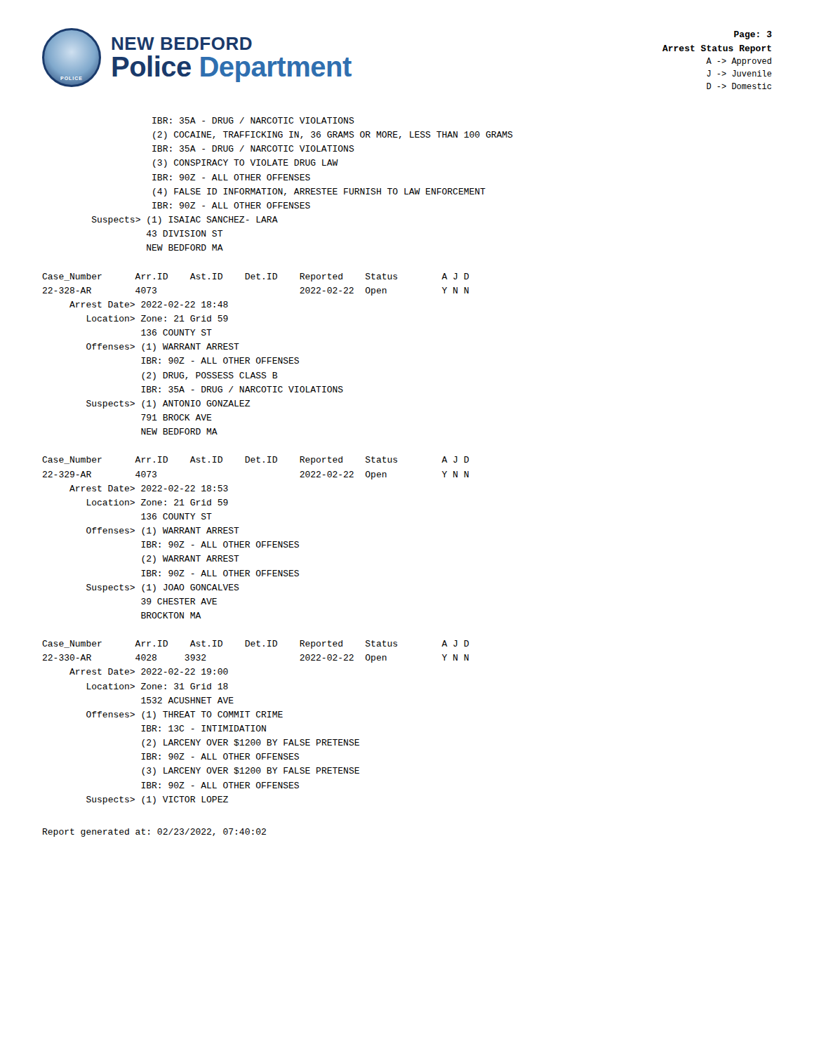NEW BEDFORD
Police Department
Page: 3
Arrest Status Report
A -> Approved
J -> Juvenile
D -> Domestic
                    IBR: 35A - DRUG / NARCOTIC VIOLATIONS
                    (2) COCAINE, TRAFFICKING IN, 36 GRAMS OR MORE, LESS THAN 100 GRAMS
                    IBR: 35A - DRUG / NARCOTIC VIOLATIONS
                    (3) CONSPIRACY TO VIOLATE DRUG LAW
                    IBR: 90Z - ALL OTHER OFFENSES
                    (4) FALSE ID INFORMATION, ARRESTEE FURNISH TO LAW ENFORCEMENT
                    IBR: 90Z - ALL OTHER OFFENSES
         Suspects> (1) ISAIAC SANCHEZ- LARA
                   43 DIVISION ST
                   NEW BEDFORD MA

Case_Number      Arr.ID    Ast.ID    Det.ID    Reported    Status        A J D
22-328-AR        4073                          2022-02-22  Open          Y N N
     Arrest Date> 2022-02-22 18:48
        Location> Zone: 21 Grid 59
                  136 COUNTY ST
        Offenses> (1) WARRANT ARREST
                  IBR: 90Z - ALL OTHER OFFENSES
                  (2) DRUG, POSSESS CLASS B
                  IBR: 35A - DRUG / NARCOTIC VIOLATIONS
        Suspects> (1) ANTONIO GONZALEZ
                  791 BROCK AVE
                  NEW BEDFORD MA

Case_Number      Arr.ID    Ast.ID    Det.ID    Reported    Status        A J D
22-329-AR        4073                          2022-02-22  Open          Y N N
     Arrest Date> 2022-02-22 18:53
        Location> Zone: 21 Grid 59
                  136 COUNTY ST
        Offenses> (1) WARRANT ARREST
                  IBR: 90Z - ALL OTHER OFFENSES
                  (2) WARRANT ARREST
                  IBR: 90Z - ALL OTHER OFFENSES
        Suspects> (1) JOAO GONCALVES
                  39 CHESTER AVE
                  BROCKTON MA

Case_Number      Arr.ID    Ast.ID    Det.ID    Reported    Status        A J D
22-330-AR        4028     3932                 2022-02-22  Open          Y N N
     Arrest Date> 2022-02-22 19:00
        Location> Zone: 31 Grid 18
                  1532 ACUSHNET AVE
        Offenses> (1) THREAT TO COMMIT CRIME
                  IBR: 13C - INTIMIDATION
                  (2) LARCENY OVER $1200 BY FALSE PRETENSE
                  IBR: 90Z - ALL OTHER OFFENSES
                  (3) LARCENY OVER $1200 BY FALSE PRETENSE
                  IBR: 90Z - ALL OTHER OFFENSES
        Suspects> (1) VICTOR LOPEZ
Report generated at: 02/23/2022, 07:40:02